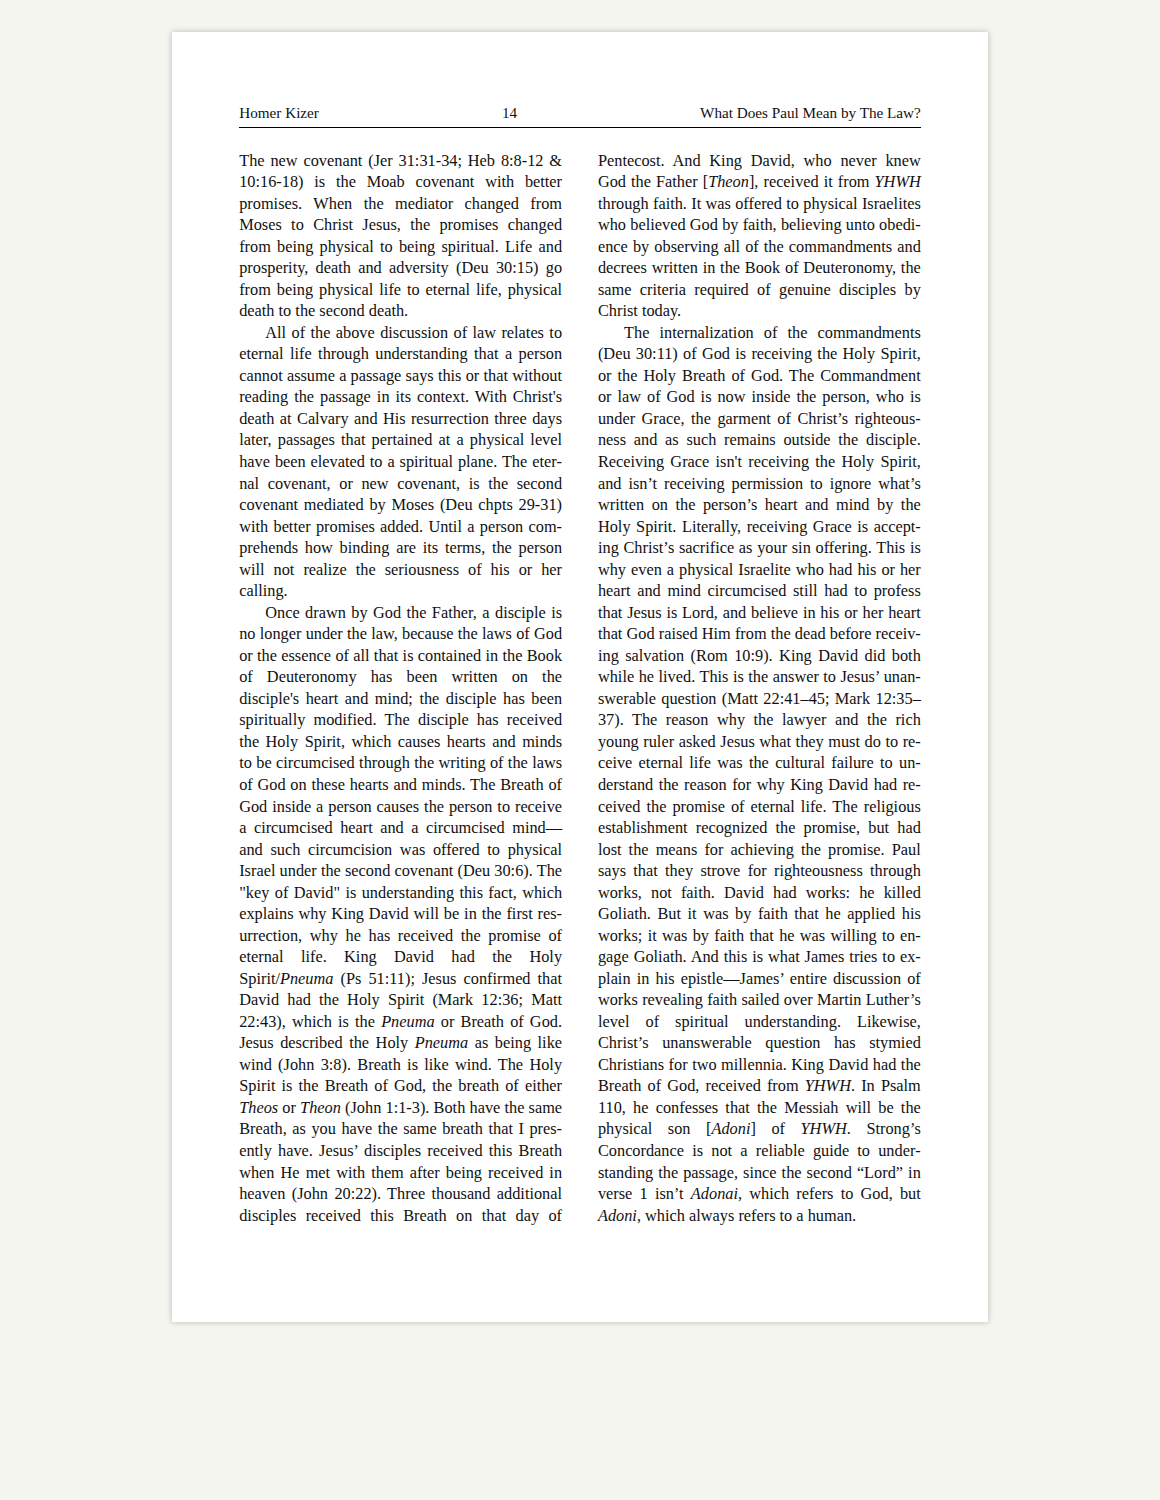Homer Kizer 14 What Does Paul Mean by The Law?
The new covenant (Jer 31:31-34; Heb 8:8-12 & 10:16-18) is the Moab covenant with better promises. When the mediator changed from Moses to Christ Jesus, the promises changed from being physical to being spiritual. Life and prosperity, death and adversity (Deu 30:15) go from being physical life to eternal life, physical death to the second death.
All of the above discussion of law relates to eternal life through understanding that a person cannot assume a passage says this or that without reading the passage in its context. With Christ's death at Calvary and His resurrection three days later, passages that pertained at a physical level have been elevated to a spiritual plane. The eternal covenant, or new covenant, is the second covenant mediated by Moses (Deu chpts 29-31) with better promises added. Until a person comprehends how binding are its terms, the person will not realize the seriousness of his or her calling.
Once drawn by God the Father, a disciple is no longer under the law, because the laws of God or the essence of all that is contained in the Book of Deuteronomy has been written on the disciple's heart and mind; the disciple has been spiritually modified. The disciple has received the Holy Spirit, which causes hearts and minds to be circumcised through the writing of the laws of God on these hearts and minds. The Breath of God inside a person causes the person to receive a circumcised heart and a circumcised mind—and such circumcision was offered to physical Israel under the second covenant (Deu 30:6). The "key of David" is understanding this fact, which explains why King David will be in the first resurrection, why he has received the promise of eternal life. King David had the Holy Spirit/Pneuma (Ps 51:11); Jesus confirmed that David had the Holy Spirit (Mark 12:36; Matt 22:43), which is the Pneuma or Breath of God. Jesus described the Holy Pneuma as being like wind (John 3:8). Breath is like wind. The Holy Spirit is the Breath of God, the breath of either Theos or Theon (John 1:1-3). Both have the same Breath, as you have the same breath that I presently have. Jesus’ disciples received this Breath when He met with them after being received in heaven (John 20:22). Three thousand additional disciples received this Breath on that day of Pentecost. And King David, who never knew God the Father [Theon], received it from YHWH through faith. It was offered to physical Israelites who believed God by faith, believing unto obedience by observing all of the commandments and decrees written in the Book of Deuteronomy, the same criteria required of genuine disciples by Christ today.
The internalization of the commandments (Deu 30:11) of God is receiving the Holy Spirit, or the Holy Breath of God. The Commandment or law of God is now inside the person, who is under Grace, the garment of Christ’s righteousness and as such remains outside the disciple. Receiving Grace isn't receiving the Holy Spirit, and isn’t receiving permission to ignore what’s written on the person’s heart and mind by the Holy Spirit. Literally, receiving Grace is accepting Christ’s sacrifice as your sin offering. This is why even a physical Israelite who had his or her heart and mind circumcised still had to profess that Jesus is Lord, and believe in his or her heart that God raised Him from the dead before receiving salvation (Rom 10:9). King David did both while he lived. This is the answer to Jesus’ unanswerable question (Matt 22:41–45; Mark 12:35–37). The reason why the lawyer and the rich young ruler asked Jesus what they must do to receive eternal life was the cultural failure to understand the reason for why King David had received the promise of eternal life. The religious establishment recognized the promise, but had lost the means for achieving the promise. Paul says that they strove for righteousness through works, not faith. David had works: he killed Goliath. But it was by faith that he applied his works; it was by faith that he was willing to engage Goliath. And this is what James tries to explain in his epistle—James’ entire discussion of works revealing faith sailed over Martin Luther’s level of spiritual understanding. Likewise, Christ’s unanswerable question has stymied Christians for two millennia. King David had the Breath of God, received from YHWH. In Psalm 110, he confesses that the Messiah will be the physical son [Adoni] of YHWH. Strong’s Concordance is not a reliable guide to understanding the passage, since the second “Lord” in verse 1 isn’t Adonai, which refers to God, but Adoni, which always refers to a human.